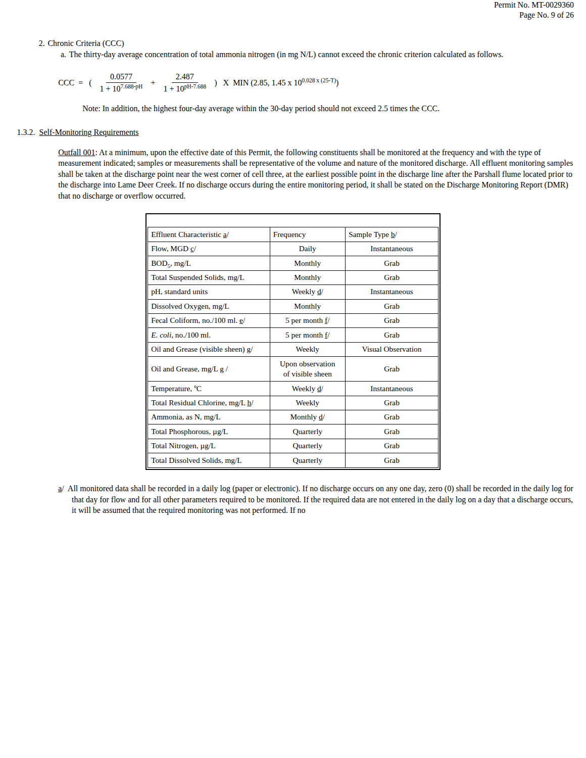Permit No. MT-0029360
Page No. 9 of 26
2. Chronic Criteria (CCC)
a. The thirty-day average concentration of total ammonia nitrogen (in mg N/L) cannot exceed the chronic criterion calculated as follows.
CCC = ( 0.0577 1 + 107.688-pH + 2.487 1 + 10pH-7.688 ) X MIN (2.85, 1.45 x 100.028 x (25-T))
Note: In addition, the highest four-day average within the 30-day period should not exceed 2.5 times the CCC.
1.3.2. Self-Monitoring Requirements
Outfall 001: At a minimum, upon the effective date of this Permit, the following constituents shall be monitored at the frequency and with the type of measurement indicated; samples or measurements shall be representative of the volume and nature of the monitored discharge. All effluent monitoring samples shall be taken at the discharge point near the west corner of cell three, at the earliest possible point in the discharge line after the Parshall flume located prior to the discharge into Lame Deer Creek. If no discharge occurs during the entire monitoring period, it shall be stated on the Discharge Monitoring Report (DMR) that no discharge or overflow occurred.
| Effluent Characteristic a / | Frequency | Sample Type b / |
| --- | --- | --- |
| Flow, MGD c / | Daily | Instantaneous |
| BOD 5 , mg/L | Monthly | Grab |
| Total Suspended Solids, mg/L | Monthly | Grab |
| pH, standard units | Weekly d / | Instantaneous |
| Dissolved Oxygen, mg/L | Monthly | Grab |
| Fecal Coliform, no./100 ml. e / | 5 per month f / | Grab |
| E. coli , no./100 ml. | 5 per month f / | Grab |
| Oil and Grease (visible sheen) g / | Weekly | Visual Observation |
| Oil and Grease, mg/L g / | Upon observation of visible sheen | Grab |
| Temperature, ºC | Weekly d / | Instantaneous |
| Total Residual Chlorine, mg/L h / | Weekly | Grab |
| Ammonia, as N, mg/L | Monthly d / | Grab |
| Total Phosphorous, µg/L | Quarterly | Grab |
| Total Nitrogen, µg/L | Quarterly | Grab |
| Total Dissolved Solids, mg/L | Quarterly | Grab |
a/ All monitored data shall be recorded in a daily log (paper or electronic). If no discharge occurs on any one day, zero (0) shall be recorded in the daily log for that day for flow and for all other parameters required to be monitored. If the required data are not entered in the daily log on a day that a discharge occurs, it will be assumed that the required monitoring was not performed. If no